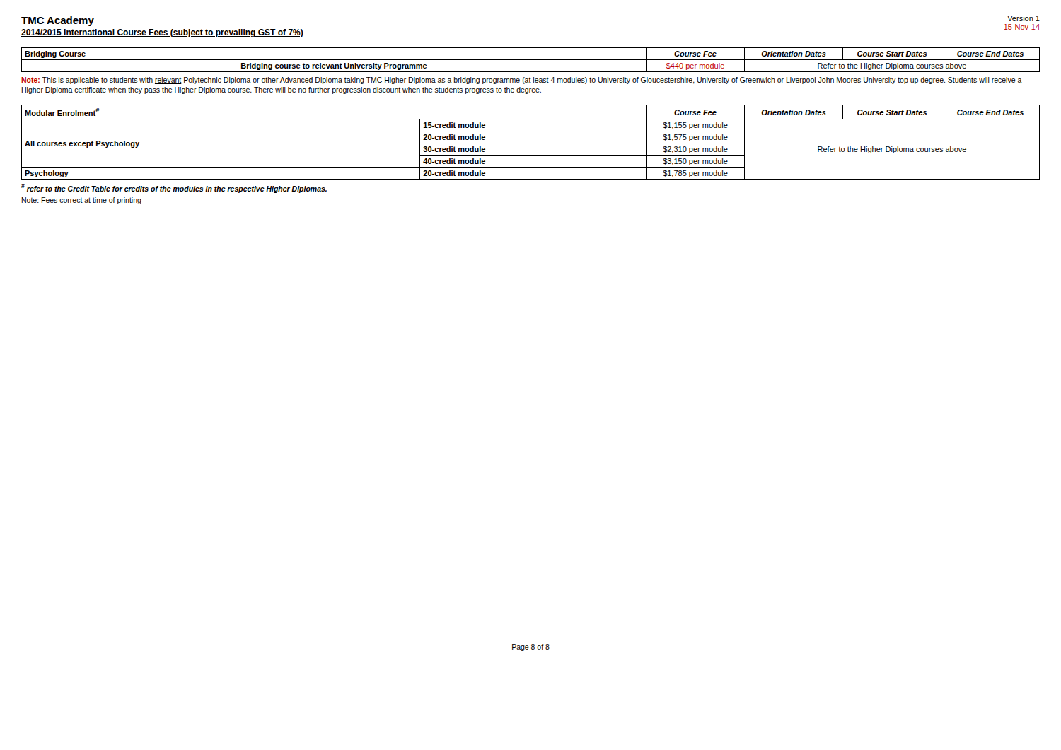TMC Academy
2014/2015 International Course Fees (subject to prevailing GST of 7%)
Version 1
15-Nov-14
| Bridging Course | Course Fee | Orientation Dates | Course Start Dates | Course End Dates |
| Bridging course to relevant University Programme | $440 per module | Refer to the Higher Diploma courses above |
Note: This is applicable to students with relevant Polytechnic Diploma or other Advanced Diploma taking TMC Higher Diploma as a bridging programme (at least 4 modules) to University of Gloucestershire, University of Greenwich or Liverpool John Moores University top up degree. Students will receive a Higher Diploma certificate when they pass the Higher Diploma course. There will be no further progression discount when the students progress to the degree.
| Modular Enrolment # | Course Fee | Orientation Dates | Course Start Dates | Course End Dates |
| All courses except Psychology | 15-credit module | $1,155 per module | Refer to the Higher Diploma courses above |
| 20-credit module | $1,575 per module |
| 30-credit module | $2,310 per module |
| 40-credit module | $3,150 per module |
| Psychology | 20-credit module | $1,785 per module |
# refer to the Credit Table for credits of the modules in the respective Higher Diplomas.
Note: Fees correct at time of printing
Page 8 of 8